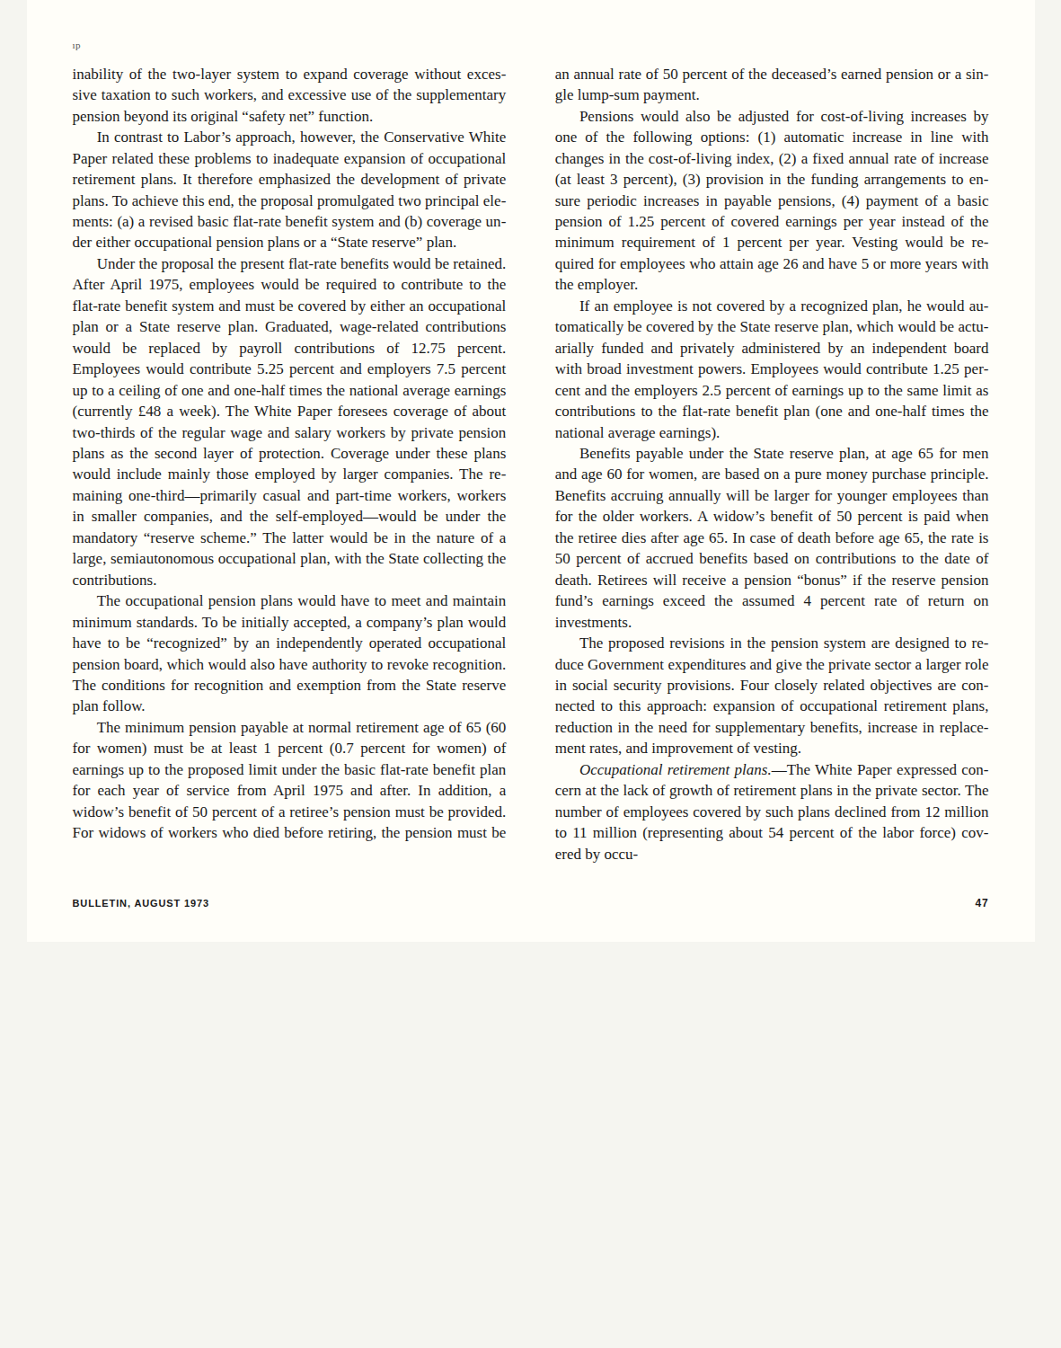ıp
inability of the two-layer system to expand coverage without excessive taxation to such workers, and excessive use of the supplementary pension beyond its original “safety net” function.
In contrast to Labor’s approach, however, the Conservative White Paper related these problems to inadequate expansion of occupational retirement plans. It therefore emphasized the development of private plans. To achieve this end, the proposal promulgated two principal elements: (a) a revised basic flat-rate benefit system and (b) coverage under either occupational pension plans or a “State reserve” plan.
Under the proposal the present flat-rate benefits would be retained. After April 1975, employees would be required to contribute to the flat-rate benefit system and must be covered by either an occupational plan or a State reserve plan. Graduated, wage-related contributions would be replaced by payroll contributions of 12.75 percent. Employees would contribute 5.25 percent and employers 7.5 percent up to a ceiling of one and one-half times the national average earnings (currently £48 a week). The White Paper foresees coverage of about two-thirds of the regular wage and salary workers by private pension plans as the second layer of protection. Coverage under these plans would include mainly those employed by larger companies. The remaining one-third—primarily casual and part-time workers, workers in smaller companies, and the self-employed—would be under the mandatory “reserve scheme.” The latter would be in the nature of a large, semiautonomous occupational plan, with the State collecting the contributions.
The occupational pension plans would have to meet and maintain minimum standards. To be initially accepted, a company’s plan would have to be “recognized” by an independently operated occupational pension board, which would also have authority to revoke recognition. The conditions for recognition and exemption from the State reserve plan follow.
The minimum pension payable at normal retirement age of 65 (60 for women) must be at least 1 percent (0.7 percent for women) of earnings up to the proposed limit under the basic flat-rate benefit plan for each year of service from April 1975 and after. In addition, a widow’s benefit of 50 percent of a retiree’s pension must be provided. For widows of workers who died before retiring, the pension must be an annual rate of 50 percent of the deceased’s earned pension or a single lump-sum payment.
Pensions would also be adjusted for cost-of-living increases by one of the following options: (1) automatic increase in line with changes in the cost-of-living index, (2) a fixed annual rate of increase (at least 3 percent), (3) provision in the funding arrangements to ensure periodic increases in payable pensions, (4) payment of a basic pension of 1.25 percent of covered earnings per year instead of the minimum requirement of 1 percent per year. Vesting would be required for employees who attain age 26 and have 5 or more years with the employer.
If an employee is not covered by a recognized plan, he would automatically be covered by the State reserve plan, which would be actuarially funded and privately administered by an independent board with broad investment powers. Employees would contribute 1.25 percent and the employers 2.5 percent of earnings up to the same limit as contributions to the flat-rate benefit plan (one and one-half times the national average earnings).
Benefits payable under the State reserve plan, at age 65 for men and age 60 for women, are based on a pure money purchase principle. Benefits accruing annually will be larger for younger employees than for the older workers. A widow’s benefit of 50 percent is paid when the retiree dies after age 65. In case of death before age 65, the rate is 50 percent of accrued benefits based on contributions to the date of death. Retirees will receive a pension “bonus” if the reserve pension fund’s earnings exceed the assumed 4 percent rate of return on investments.
The proposed revisions in the pension system are designed to reduce Government expenditures and give the private sector a larger role in social security provisions. Four closely related objectives are connected to this approach: expansion of occupational retirement plans, reduction in the need for supplementary benefits, increase in replacement rates, and improvement of vesting.
Occupational retirement plans.—The White Paper expressed concern at the lack of growth of retirement plans in the private sector. The number of employees covered by such plans declined from 12 million to 11 million (representing about 54 percent of the labor force) covered by occu-
BULLETIN, AUGUST 1973 47